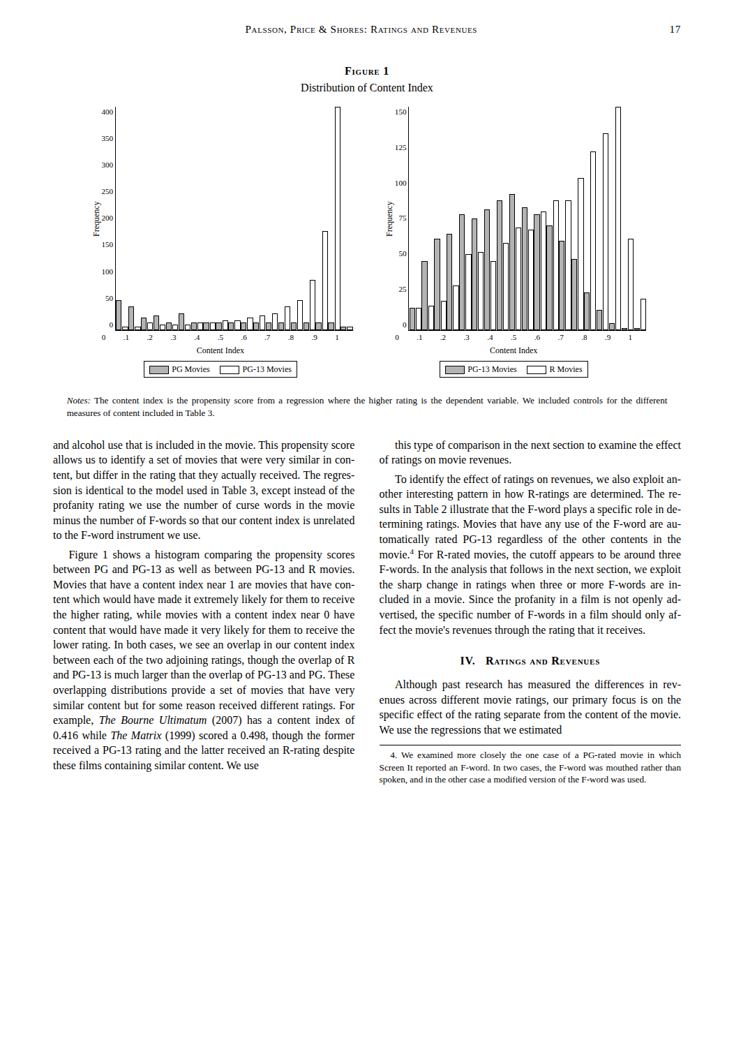Palsson, Price & Shores: Ratings and Revenues 17
Figure 1
Distribution of Content Index
Frequency
400 350 300 250 200 150 100 50 0
0.1.2.3.4.5.6.7.8.91
Content Index
PG Movies PG-13 Movies
Frequency
150 125 100 75 50 25 0
0.1.2.3.4.5.6.7.8.91
Content Index
PG-13 Movies R Movies
Notes: The content index is the propensity score from a regression where the higher rating is the dependent variable. We included controls for the different measures of content included in Table 3.
and alcohol use that is included in the movie. This propensity score allows us to identify a set of movies that were very similar in content, but differ in the rating that they actually received. The regression is identical to the model used in Table 3, except instead of the profanity rating we use the number of curse words in the movie minus the number of F-words so that our content index is unrelated to the F-word instrument we use.
Figure 1 shows a histogram comparing the propensity scores between PG and PG-13 as well as between PG-13 and R movies. Movies that have a content index near 1 are movies that have content which would have made it extremely likely for them to receive the higher rating, while movies with a content index near 0 have content that would have made it very likely for them to receive the lower rating. In both cases, we see an overlap in our content index between each of the two adjoining ratings, though the overlap of R and PG-13 is much larger than the overlap of PG-13 and PG. These overlapping distributions provide a set of movies that have very similar content but for some reason received different ratings. For example, The Bourne Ultimatum (2007) has a content index of 0.416 while The Matrix (1999) scored a 0.498, though the former received a PG-13 rating and the latter received an R-rating despite these films containing similar content. We use
this type of comparison in the next section to examine the effect of ratings on movie revenues.
To identify the effect of ratings on revenues, we also exploit another interesting pattern in how R-ratings are determined. The results in Table 2 illustrate that the F-word plays a specific role in determining ratings. Movies that have any use of the F-word are automatically rated PG-13 regardless of the other contents in the movie.4 For R-rated movies, the cutoff appears to be around three F-words. In the analysis that follows in the next section, we exploit the sharp change in ratings when three or more F-words are included in a movie. Since the profanity in a film is not openly advertised, the specific number of F-words in a film should only affect the movie's revenues through the rating that it receives.
IV. Ratings and Revenues
Although past research has measured the differences in revenues across different movie ratings, our primary focus is on the specific effect of the rating separate from the content of the movie. We use the regressions that we estimated
4. We examined more closely the one case of a PG-rated movie in which Screen It reported an F-word. In two cases, the F-word was mouthed rather than spoken, and in the other case a modified version of the F-word was used.